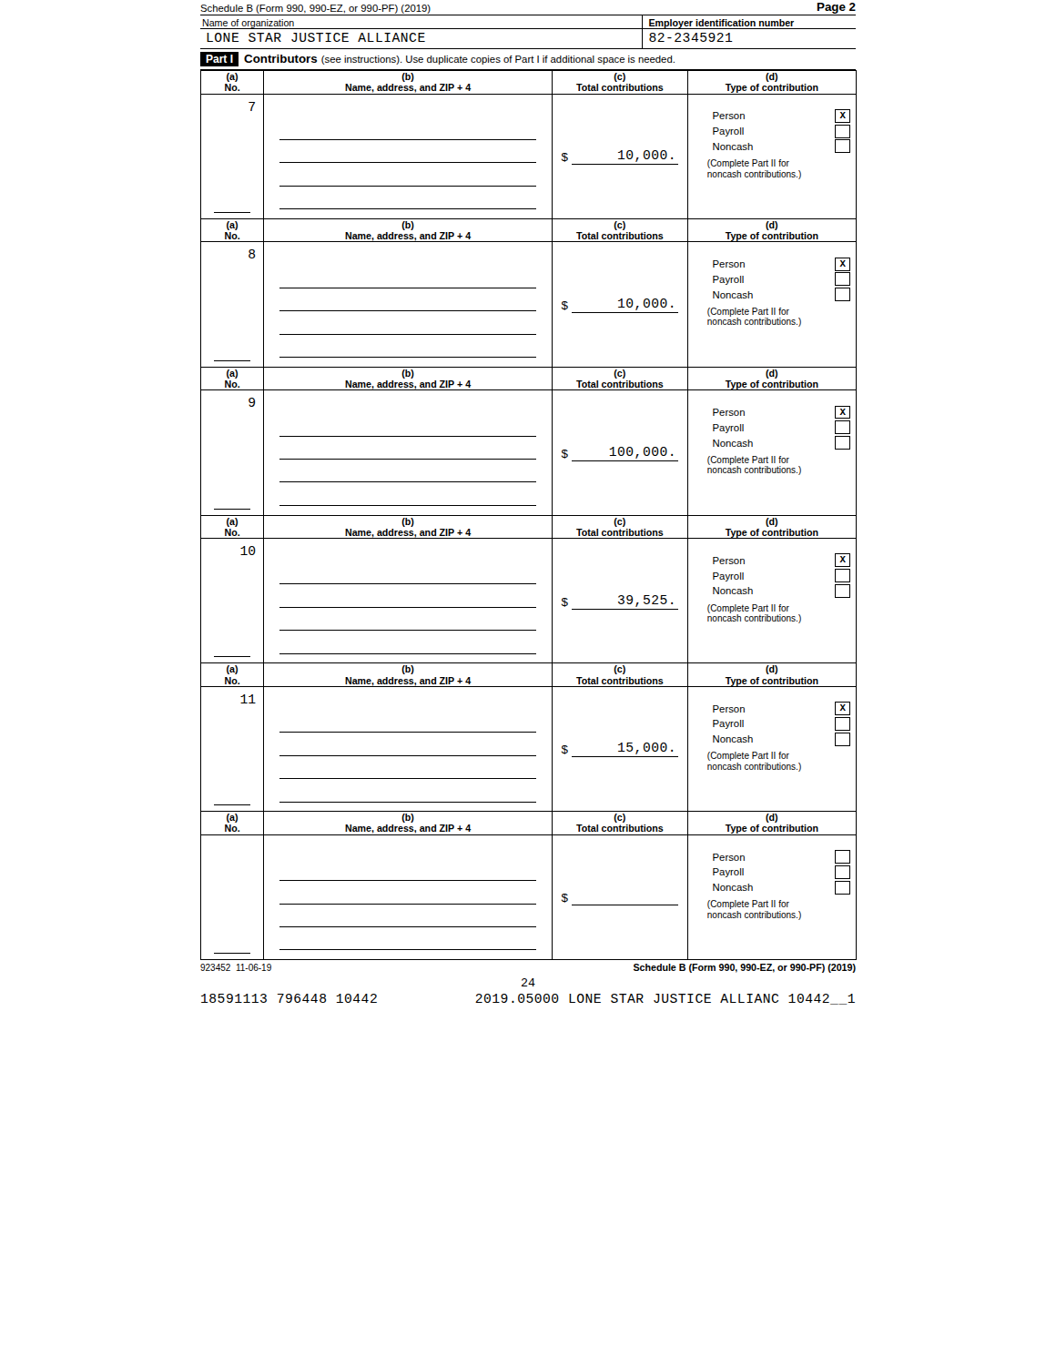Schedule B (Form 990, 990-EZ, or 990-PF) (2019)
Page 2
Name of organization
Employer identification number
LONE STAR JUSTICE ALLIANCE
82-2345921
Part I Contributors (see instructions). Use duplicate copies of Part I if additional space is needed.
| (a) No. | (b) Name, address, and ZIP + 4 | (c) Total contributions | (d) Type of contribution |
| --- | --- | --- | --- |
| 7 | | $ 10,000. | Person X Payroll Noncash (Complete Part II for noncash contributions.) |
| (a) No. | (b) Name, address, and ZIP + 4 | (c) Total contributions | (d) Type of contribution |
| 8 | | $ 10,000. | Person X Payroll Noncash (Complete Part II for noncash contributions.) |
| (a) No. | (b) Name, address, and ZIP + 4 | (c) Total contributions | (d) Type of contribution |
| 9 | | $ 100,000. | Person X Payroll Noncash (Complete Part II for noncash contributions.) |
| (a) No. | (b) Name, address, and ZIP + 4 | (c) Total contributions | (d) Type of contribution |
| 10 | | $ 39,525. | Person X Payroll Noncash (Complete Part II for noncash contributions.) |
| (a) No. | (b) Name, address, and ZIP + 4 | (c) Total contributions | (d) Type of contribution |
| 11 | | $ 15,000. | Person X Payroll Noncash (Complete Part II for noncash contributions.) |
| (a) No. | (b) Name, address, and ZIP + 4 | (c) Total contributions | (d) Type of contribution |
| | | $ | Person Payroll Noncash (Complete Part II for noncash contributions.) |
923452 11-06-19
Schedule B (Form 990, 990-EZ, or 990-PF) (2019)
24
18591113 796448 10442
2019.05000 LONE STAR JUSTICE ALLIANC 10442__1